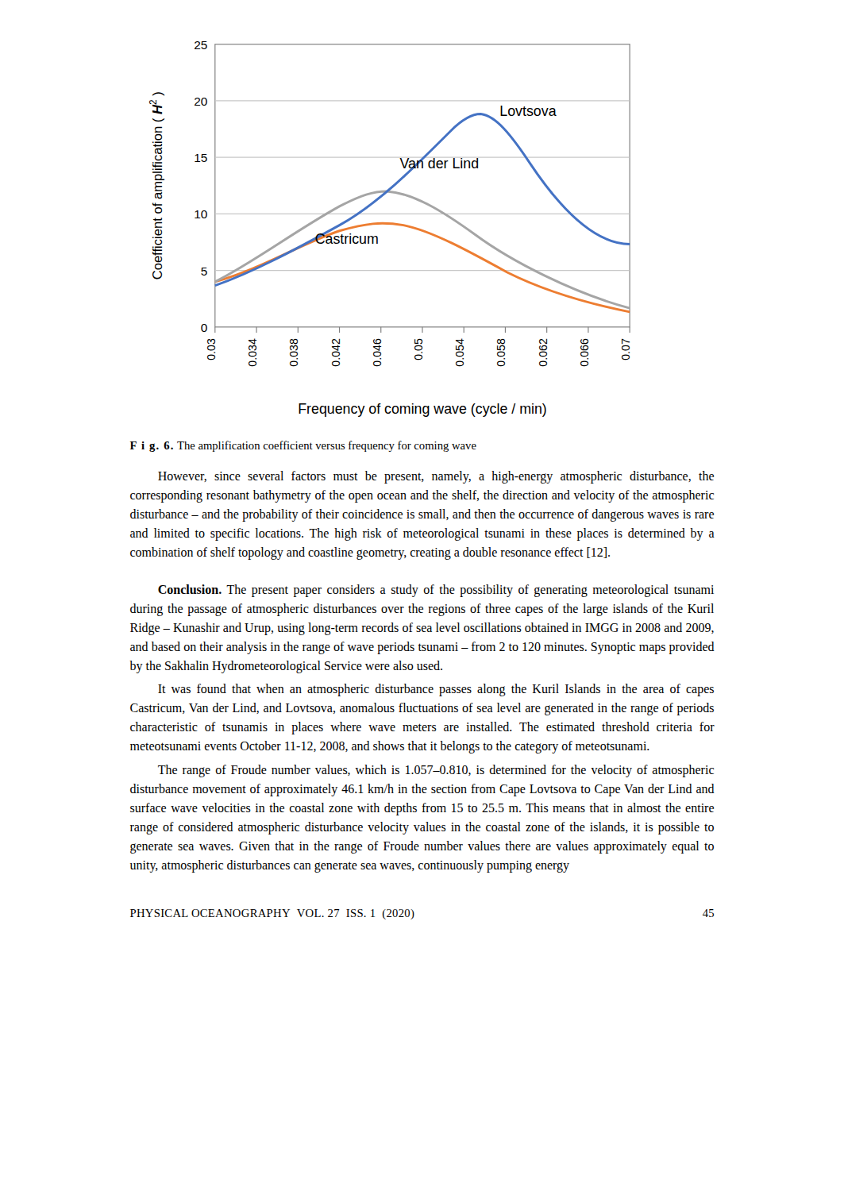Amplification coefficient versus frequency of coming wave Line graph showing the amplification coefficient H squared on the vertical axis from 0 to 25 against frequency of coming wave in cycles per minute on the horizontal axis from 0.03 to 0.07. Three curves are labelled Lovtsova, Van der Lind and Castricum. The Lovtsova curve peaks near 19 at about 0.054 cycles per minute, the Van der Lind curve peaks near 12 at about 0.046, and the Castricum curve peaks near 8.5 at about 0.046. 0 5 10 15 20 25 Coefficient of amplification ( H2 ) 0.03 0.034 0.038 0.042 0.046 0.05 0.054 0.058 0.062 0.066 0.07 Frequency of coming wave (cycle / min) Lovtsova Van der Lind Castricum
F i g. 6. The amplification coefficient versus frequency for coming wave
However, since several factors must be present, namely, a high-energy atmospheric disturbance, the corresponding resonant bathymetry of the open ocean and the shelf, the direction and velocity of the atmospheric disturbance – and the probability of their coincidence is small, and then the occurrence of dangerous waves is rare and limited to specific locations. The high risk of meteorological tsunami in these places is determined by a combination of shelf topology and coastline geometry, creating a double resonance effect [12].
Conclusion. The present paper considers a study of the possibility of generating meteorological tsunami during the passage of atmospheric disturbances over the regions of three capes of the large islands of the Kuril Ridge – Kunashir and Urup, using long-term records of sea level oscillations obtained in IMGG in 2008 and 2009, and based on their analysis in the range of wave periods tsunami – from 2 to 120 minutes. Synoptic maps provided by the Sakhalin Hydrometeorological Service were also used.
It was found that when an atmospheric disturbance passes along the Kuril Islands in the area of capes Castricum, Van der Lind, and Lovtsova, anomalous fluctuations of sea level are generated in the range of periods characteristic of tsunamis in places where wave meters are installed. The estimated threshold criteria for meteotsunami events October 11-12, 2008, and shows that it belongs to the category of meteotsunami.
The range of Froude number values, which is 1.057–0.810, is determined for the velocity of atmospheric disturbance movement of approximately 46.1 km/h in the section from Cape Lovtsova to Cape Van der Lind and surface wave velocities in the coastal zone with depths from 15 to 25.5 m. This means that in almost the entire range of considered atmospheric disturbance velocity values in the coastal zone of the islands, it is possible to generate sea waves. Given that in the range of Froude number values there are values approximately equal to unity, atmospheric disturbances can generate sea waves, continuously pumping energy
PHYSICAL OCEANOGRAPHY VOL. 27 ISS. 1 (2020) 45